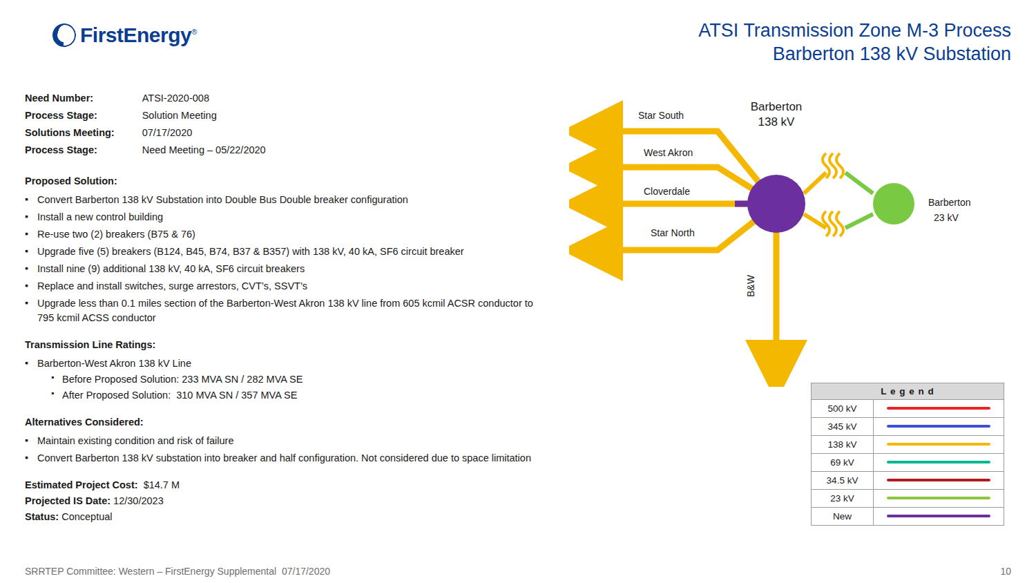FirstEnergy®
ATSI Transmission Zone M-3 Process
Barberton 138 kV Substation
| Need Number: | ATSI-2020-008 |
| Process Stage: | Solution Meeting |
| Solutions Meeting: | 07/17/2020 |
| Process Stage: | Need Meeting – 05/22/2020 |
Proposed Solution:
Convert Barberton 138 kV Substation into Double Bus Double breaker configuration
Install a new control building
Re-use two (2) breakers (B75 & 76)
Upgrade five (5) breakers (B124, B45, B74, B37 & B357) with 138 kV, 40 kA, SF6 circuit breaker
Install nine (9) additional 138 kV, 40 kA, SF6 circuit breakers
Replace and install switches, surge arrestors, CVT’s, SSVT’s
Upgrade less than 0.1 miles section of the Barberton-West Akron 138 kV line from 605 kcmil ACSR conductor to 795 kcmil ACSS conductor
Transmission Line Ratings:
Barberton-West Akron 138 kV Line
Before Proposed Solution: 233 MVA SN / 282 MVA SE
After Proposed Solution: 310 MVA SN / 357 MVA SE
Alternatives Considered:
Maintain existing condition and risk of failure
Convert Barberton 138 kV substation into breaker and half configuration. Not considered due to space limitation
Estimated Project Cost: $14.7 M
Projected IS Date: 12/30/2023
Status: Conceptual
Barberton 138 kV Star South West Akron Cloverdale Star North Barberton 23 kV B&W
| L e g e n d |
| --- |
| 500 kV | |
| 345 kV | |
| 138 kV | |
| 69 kV | |
| 34.5 kV | |
| 23 kV | |
| New | |
SRRTEP Committee: Western – FirstEnergy Supplemental 07/17/2020
10